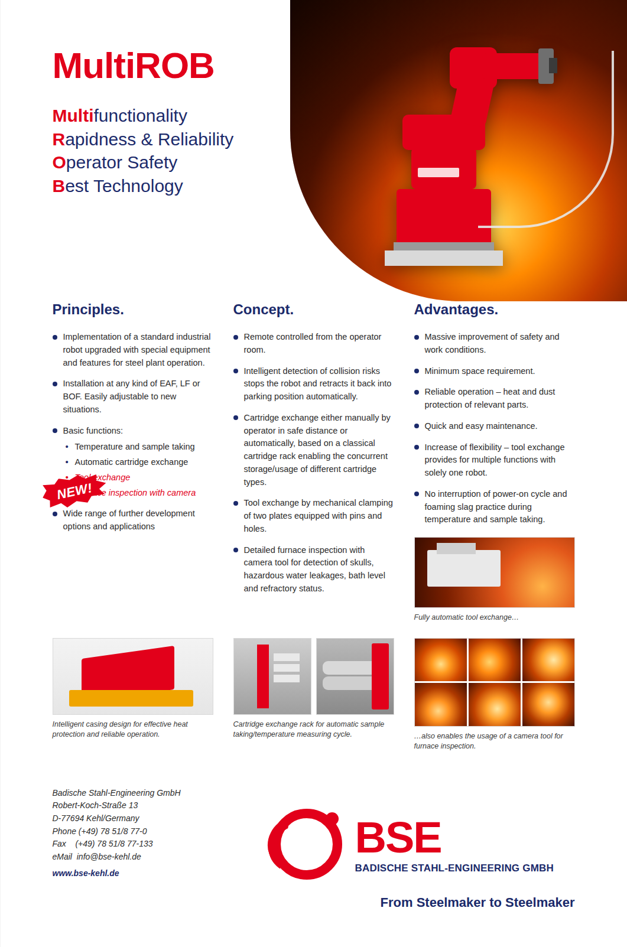MultiROB
Multifunctionality
Rapidness & Reliability
Operator Safety
Best Technology
Principles.
Implementation of a standard industrial robot upgraded with special equipment and features for steel plant operation.
Installation at any kind of EAF, LF or BOF. Easily adjustable to new situations.
Basic functions:
Temperature and sample taking
Automatic cartridge exchange
Tool exchange
Furnace inspection with camera
NEW!
Wide range of further development options and applications
Concept.
Remote controlled from the operator room.
Intelligent detection of collision risks stops the robot and retracts it back into parking position automatically.
Cartridge exchange either manually by operator in safe distance or automatically, based on a classical cartridge rack enabling the concurrent storage/usage of different cartridge types.
Tool exchange by mechanical clamping of two plates equipped with pins and holes.
Detailed furnace inspection with camera tool for detection of skulls, hazardous water leakages, bath level and refractory status.
Advantages.
Massive improvement of safety and work conditions.
Minimum space requirement.
Reliable operation – heat and dust protection of relevant parts.
Quick and easy maintenance.
Increase of flexibility – tool exchange provides for multiple functions with solely one robot.
No interruption of power-on cycle and foaming slag practice during temperature and sample taking.
Fully automatic tool exchange…
Intelligent casing design for effective heat protection and reliable operation.
Cartridge exchange rack for automatic sample taking/temperature measuring cycle.
…also enables the usage of a camera tool for furnace inspection.
Badische Stahl-Engineering GmbH
Robert-Koch-Straße 13
D-77694 Kehl/Germany
Phone (+49) 78 51/8 77-0
Fax (+49) 78 51/8 77-133
eMail info@bse-kehl.de www.bse-kehl.de
BSE
BADISCHE STAHL-ENGINEERING GMBH
From Steelmaker to Steelmaker